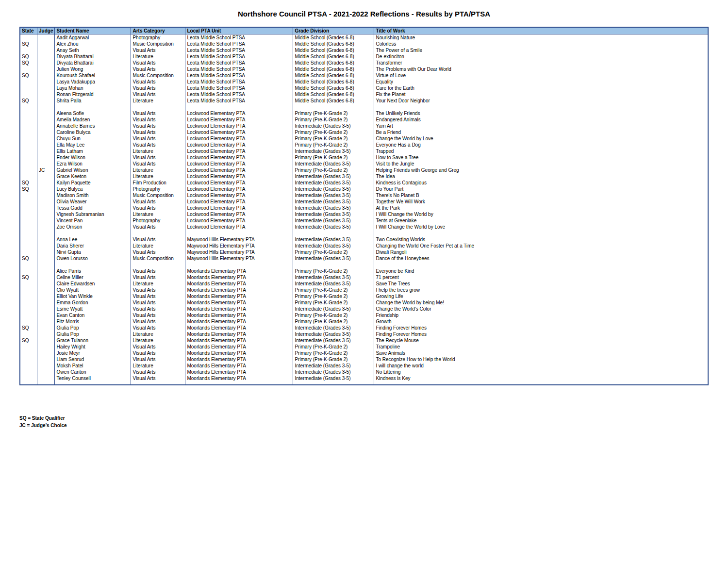Northshore Council PTSA - 2021-2022 Reflections - Results by PTA/PTSA
| State | Judge | Student Name | Arts Category | Local PTA Unit | Grade Division | Title of Work |
| --- | --- | --- | --- | --- | --- | --- |
| | | Aadit Aggarwal | Photography | Leota Middle School PTSA | Middle School (Grades 6-8) | Nourishing Nature |
| SQ | | Alex Zhou | Music Composition | Leota Middle School PTSA | Middle School (Grades 6-8) | Colorless |
| | | Anay Seth | Visual Arts | Leota Middle School PTSA | Middle School (Grades 6-8) | The Power of a Smile |
| SQ | | Divyata Bhattarai | Literature | Leota Middle School PTSA | Middle School (Grades 6-8) | De-extinciton |
| SQ | | Divyata Bhattarai | Visual Arts | Leota Middle School PTSA | Middle School (Grades 6-8) | Transformer |
| | | Julien Wong | Visual Arts | Leota Middle School PTSA | Middle School (Grades 6-8) | The Problems with Our Dear World |
| SQ | | Kouroush Shafaei | Music Composition | Leota Middle School PTSA | Middle School (Grades 6-8) | Virtue of Love |
| | | Lasya Vadakuppa | Visual Arts | Leota Middle School PTSA | Middle School (Grades 6-8) | Equality |
| | | Laya Mohan | Visual Arts | Leota Middle School PTSA | Middle School (Grades 6-8) | Care for the Earth |
| | | Ronan Fitzgerald | Visual Arts | Leota Middle School PTSA | Middle School (Grades 6-8) | Fix the Planet |
| SQ | | Shrita Palla | Literature | Leota Middle School PTSA | Middle School (Grades 6-8) | Your Next Door Neighbor |
| | | Aleena Sofie | Visual Arts | Lockwood Elementary PTA | Primary (Pre-K-Grade 2) | The Unlikely Friends |
| | | Amelia Madsen | Visual Arts | Lockwood Elementary PTA | Primary (Pre-K-Grade 2) | Endangered Animals |
| | | Annabelle Barnes | Visual Arts | Lockwood Elementary PTA | Intermediate (Grades 3-5) | Yarn Art |
| | | Caroline Bulyca | Visual Arts | Lockwood Elementary PTA | Primary (Pre-K-Grade 2) | Be a Friend |
| | | Chuyu Sun | Visual Arts | Lockwood Elementary PTA | Primary (Pre-K-Grade 2) | Change the World by Love |
| | | Ella May Lee | Visual Arts | Lockwood Elementary PTA | Primary (Pre-K-Grade 2) | Everyone Has a Dog |
| | | Ellis Latham | Literature | Lockwood Elementary PTA | Intermediate (Grades 3-5) | Trapped |
| | | Ender Wilson | Visual Arts | Lockwood Elementary PTA | Primary (Pre-K-Grade 2) | How to Save a Tree |
| | | Ezra Wilson | Visual Arts | Lockwood Elementary PTA | Intermediate (Grades 3-5) | Visit to the Jungle |
| | JC | Gabriel Wilson | Literature | Lockwood Elementary PTA | Primary (Pre-K-Grade 2) | Helping Friends with George and Greg |
| | | Grace Keeton | Literature | Lockwood Elementary PTA | Intermediate (Grades 3-5) | The Idea |
| SQ | | Kailyn Paquette | Film Production | Lockwood Elementary PTA | Intermediate (Grades 3-5) | Kindness is Contagious |
| SQ | | Lucy Bulyca | Photography | Lockwood Elementary PTA | Intermediate (Grades 3-5) | Do Your Part |
| | | Madison Smith | Music Composition | Lockwood Elementary PTA | Intermediate (Grades 3-5) | There's No Planet B |
| | | Olivia Weaver | Visual Arts | Lockwood Elementary PTA | Intermediate (Grades 3-5) | Together We Will Work |
| | | Tessa Gadd | Visual Arts | Lockwood Elementary PTA | Intermediate (Grades 3-5) | At the Park |
| | | Vignesh Subramanian | Literature | Lockwood Elementary PTA | Intermediate (Grades 3-5) | I Will Change the World by |
| | | Vincent Pan | Photography | Lockwood Elementary PTA | Intermediate (Grades 3-5) | Tents at Greenlake |
| | | Zoe Orrison | Visual Arts | Lockwood Elementary PTA | Intermediate (Grades 3-5) | I Will Change the World by Love |
| | | Anna Lee | Visual Arts | Maywood Hills Elementary PTA | Intermediate (Grades 3-5) | Two Coexisting Worlds |
| | | Daria Sherer | Literature | Maywood Hills Elementary PTA | Intermediate (Grades 3-5) | Changing the World One Foster Pet at a Time |
| | | Nirvi Gupta | Visual Arts | Maywood Hills Elementary PTA | Primary (Pre-K-Grade 2) | Diwali Rangoli |
| SQ | | Owen Lorusso | Music Composition | Maywood Hills Elementary PTA | Intermediate (Grades 3-5) | Dance of the Honeybees |
| | | Alice Parris | Visual Arts | Moorlands Elementary PTA | Primary (Pre-K-Grade 2) | Everyone be Kind |
| SQ | | Celine Miller | Visual Arts | Moorlands Elementary PTA | Intermediate (Grades 3-5) | 71 percent |
| | | Claire Edwardsen | Literature | Moorlands Elementary PTA | Intermediate (Grades 3-5) | Save The Trees |
| | | Clio Wyatt | Visual Arts | Moorlands Elementary PTA | Primary (Pre-K-Grade 2) | I help the trees grow |
| | | Elliot Van Winkle | Visual Arts | Moorlands Elementary PTA | Primary (Pre-K-Grade 2) | Growing Life |
| | | Emma Gordon | Visual Arts | Moorlands Elementary PTA | Primary (Pre-K-Grade 2) | Change the World by being Me! |
| | | Esme Wyatt | Visual Arts | Moorlands Elementary PTA | Intermediate (Grades 3-5) | Change the World's Color |
| | | Evan Canton | Visual Arts | Moorlands Elementary PTA | Primary (Pre-K-Grade 2) | Friendship |
| | | Fitz Morris | Visual Arts | Moorlands Elementary PTA | Primary (Pre-K-Grade 2) | Growth |
| SQ | | Giulia Pop | Visual Arts | Moorlands Elementary PTA | Intermediate (Grades 3-5) | Finding Forever Homes |
| | | Giulia Pop | Literature | Moorlands Elementary PTA | Intermediate (Grades 3-5) | Finding Forever Homes |
| SQ | | Grace Tulanon | Literature | Moorlands Elementary PTA | Intermediate (Grades 3-5) | The Recycle Mouse |
| | | Hailey Wright | Visual Arts | Moorlands Elementary PTA | Primary (Pre-K-Grade 2) | Trampoline |
| | | Josie Meyr | Visual Arts | Moorlands Elementary PTA | Primary (Pre-K-Grade 2) | Save Animals |
| | | Liam Senrud | Visual Arts | Moorlands Elementary PTA | Primary (Pre-K-Grade 2) | To Recognize How to Help the World |
| | | Moksh Patel | Literature | Moorlands Elementary PTA | Intermediate (Grades 3-5) | I will change the world |
| | | Owen Canton | Visual Arts | Moorlands Elementary PTA | Intermediate (Grades 3-5) | No Littering |
| | | Tenley Counsell | Visual Arts | Moorlands Elementary PTA | Intermediate (Grades 3-5) | Kindness is Key |
SQ = State Qualifier
JC = Judge's Choice